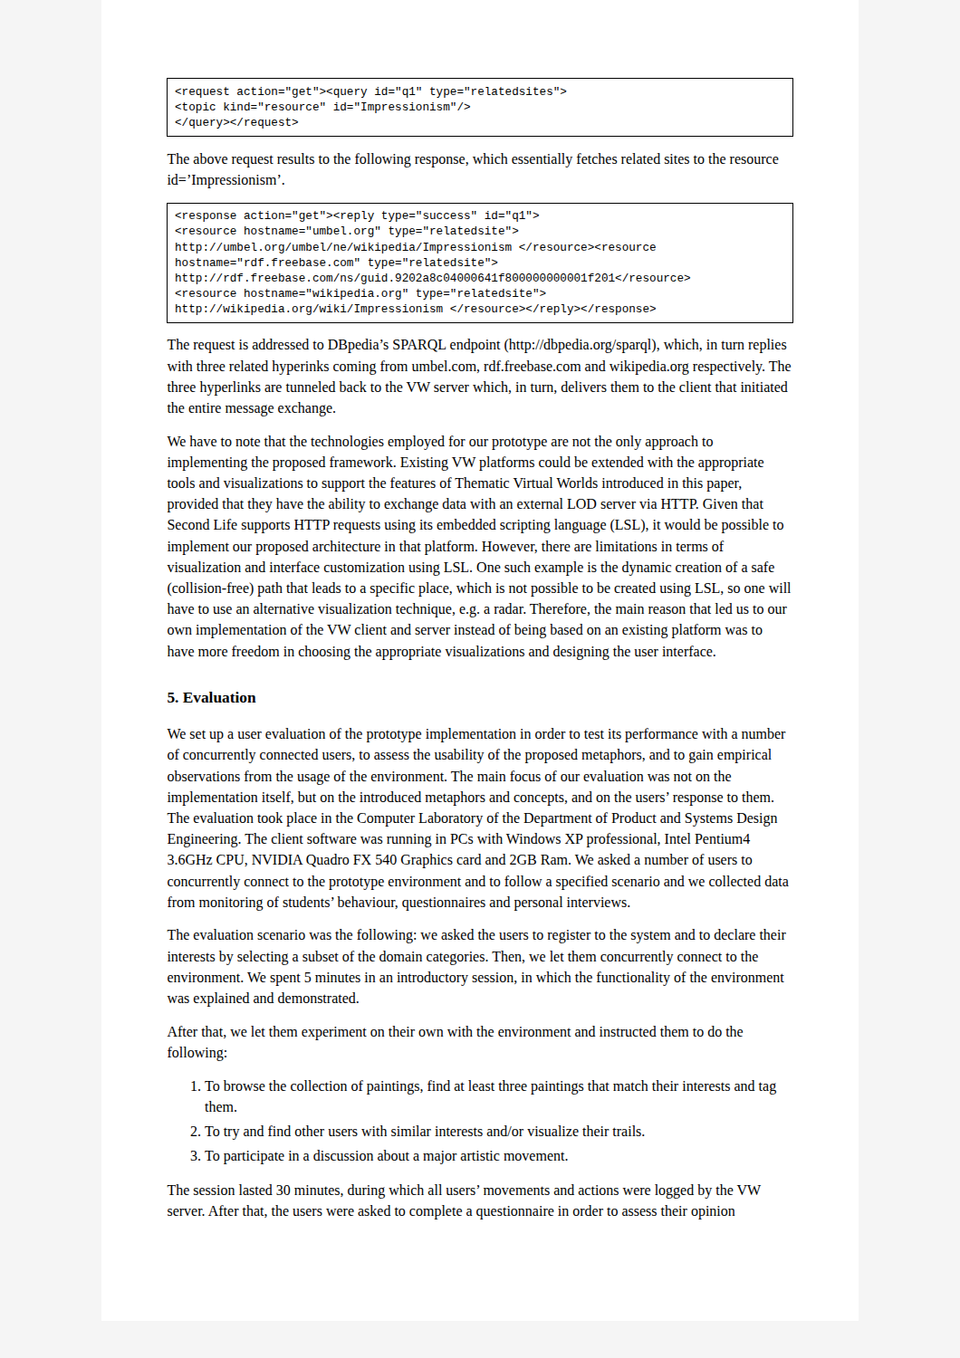<request action="get"><query id="q1" type="relatedsites">
<topic kind="resource" id="Impressionism"/>
</query></request>
The above request results to the following response, which essentially fetches related sites to the resource id=’Impressionism’.
<response action="get"><reply type="success" id="q1">
<resource hostname="umbel.org" type="relatedsite">
http://umbel.org/umbel/ne/wikipedia/Impressionism </resource><resource
hostname="rdf.freebase.com" type="relatedsite">
http://rdf.freebase.com/ns/guid.9202a8c04000641f800000000001f201</resource>
<resource hostname="wikipedia.org" type="relatedsite">
http://wikipedia.org/wiki/Impressionism </resource></reply></response>
The request is addressed to DBpedia’s SPARQL endpoint (http://dbpedia.org/sparql), which, in turn replies with three related hyperinks coming from umbel.com, rdf.freebase.com and wikipedia.org respectively. The three hyperlinks are tunneled back to the VW server which, in turn, delivers them to the client that initiated the entire message exchange.
We have to note that the technologies employed for our prototype are not the only approach to implementing the proposed framework. Existing VW platforms could be extended with the appropriate tools and visualizations to support the features of Thematic Virtual Worlds introduced in this paper, provided that they have the ability to exchange data with an external LOD server via HTTP. Given that Second Life supports HTTP requests using its embedded scripting language (LSL), it would be possible to implement our proposed architecture in that platform. However, there are limitations in terms of visualization and interface customization using LSL. One such example is the dynamic creation of a safe (collision-free) path that leads to a specific place, which is not possible to be created using LSL, so one will have to use an alternative visualization technique, e.g. a radar. Therefore, the main reason that led us to our own implementation of the VW client and server instead of being based on an existing platform was to have more freedom in choosing the appropriate visualizations and designing the user interface.
5. Evaluation
We set up a user evaluation of the prototype implementation in order to test its performance with a number of concurrently connected users, to assess the usability of the proposed metaphors, and to gain empirical observations from the usage of the environment. The main focus of our evaluation was not on the implementation itself, but on the introduced metaphors and concepts, and on the users’ response to them. The evaluation took place in the Computer Laboratory of the Department of Product and Systems Design Engineering. The client software was running in PCs with Windows XP professional, Intel Pentium4 3.6GHz CPU, NVIDIA Quadro FX 540 Graphics card and 2GB Ram. We asked a number of users to concurrently connect to the prototype environment and to follow a specified scenario and we collected data from monitoring of students’ behaviour, questionnaires and personal interviews.
The evaluation scenario was the following: we asked the users to register to the system and to declare their interests by selecting a subset of the domain categories. Then, we let them concurrently connect to the environment. We spent 5 minutes in an introductory session, in which the functionality of the environment was explained and demonstrated.
After that, we let them experiment on their own with the environment and instructed them to do the following:
To browse the collection of paintings, find at least three paintings that match their interests and tag them.
To try and find other users with similar interests and/or visualize their trails.
To participate in a discussion about a major artistic movement.
The session lasted 30 minutes, during which all users’ movements and actions were logged by the VW server. After that, the users were asked to complete a questionnaire in order to assess their opinion